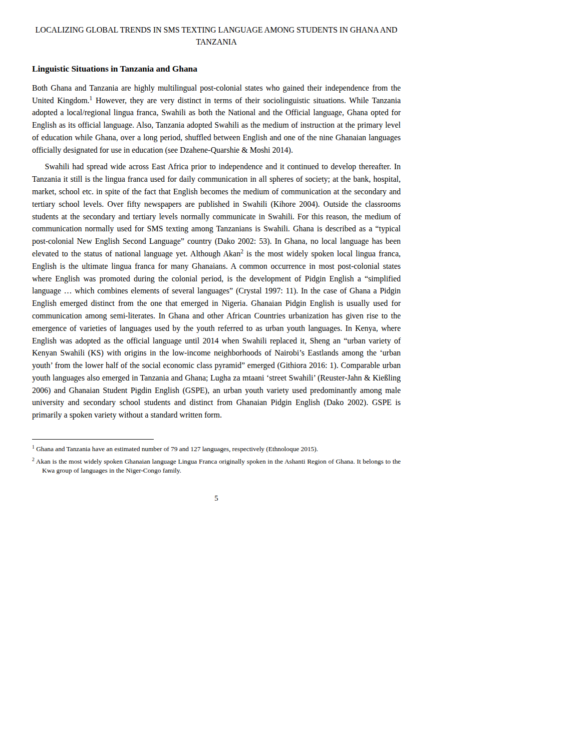Localizing Global Trends in SMS Texting Language Among Students in Ghana and Tanzania
Linguistic Situations in Tanzania and Ghana
Both Ghana and Tanzania are highly multilingual post-colonial states who gained their independence from the United Kingdom.1 However, they are very distinct in terms of their sociolinguistic situations. While Tanzania adopted a local/regional lingua franca, Swahili as both the National and the Official language, Ghana opted for English as its official language. Also, Tanzania adopted Swahili as the medium of instruction at the primary level of education while Ghana, over a long period, shuffled between English and one of the nine Ghanaian languages officially designated for use in education (see Dzahene-Quarshie & Moshi 2014).
Swahili had spread wide across East Africa prior to independence and it continued to develop thereafter. In Tanzania it still is the lingua franca used for daily communication in all spheres of society; at the bank, hospital, market, school etc. in spite of the fact that English becomes the medium of communication at the secondary and tertiary school levels. Over fifty newspapers are published in Swahili (Kihore 2004). Outside the classrooms students at the secondary and tertiary levels normally communicate in Swahili. For this reason, the medium of communication normally used for SMS texting among Tanzanians is Swahili. Ghana is described as a “typical post-colonial New English Second Language” country (Dako 2002: 53). In Ghana, no local language has been elevated to the status of national language yet. Although Akan2 is the most widely spoken local lingua franca, English is the ultimate lingua franca for many Ghanaians. A common occurrence in most post-colonial states where English was promoted during the colonial period, is the development of Pidgin English a “simplified language … which combines elements of several languages” (Crystal 1997: 11). In the case of Ghana a Pidgin English emerged distinct from the one that emerged in Nigeria. Ghanaian Pidgin English is usually used for communication among semi-literates. In Ghana and other African Countries urbanization has given rise to the emergence of varieties of languages used by the youth referred to as urban youth languages. In Kenya, where English was adopted as the official language until 2014 when Swahili replaced it, Sheng an “urban variety of Kenyan Swahili (KS) with origins in the low-income neighborhoods of Nairobi’s Eastlands among the ‘urban youth’ from the lower half of the social economic class pyramid” emerged (Githiora 2016: 1). Comparable urban youth languages also emerged in Tanzania and Ghana; Lugha za mtaani ‘street Swahili’ (Reuster-Jahn & Kießling 2006) and Ghanaian Student Pigdin English (GSPE), an urban youth variety used predominantly among male university and secondary school students and distinct from Ghanaian Pidgin English (Dako 2002). GSPE is primarily a spoken variety without a standard written form.
1 Ghana and Tanzania have an estimated number of 79 and 127 languages, respectively (Ethnoloque 2015).
2 Akan is the most widely spoken Ghanaian language Lingua Franca originally spoken in the Ashanti Region of Ghana. It belongs to the Kwa group of languages in the Niger-Congo family.
5